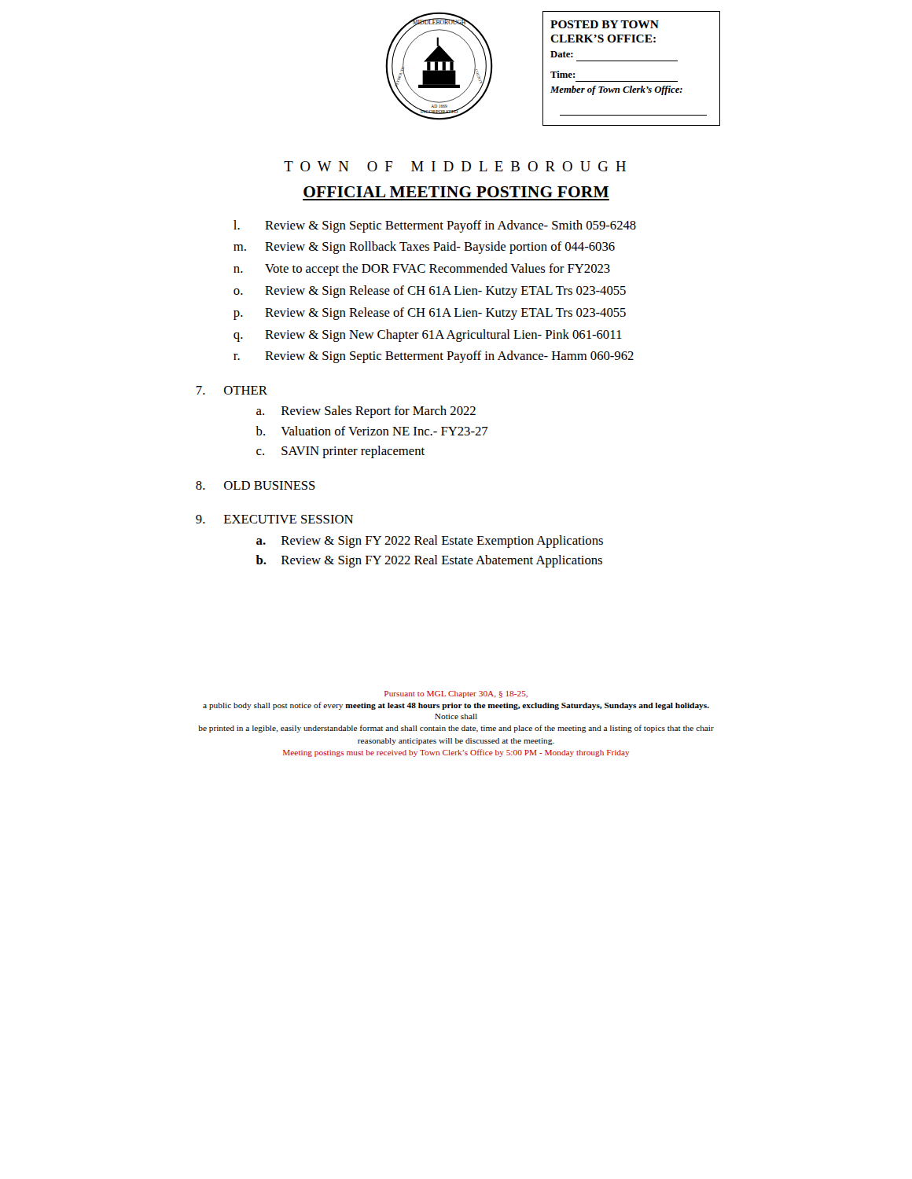POSTED BY TOWN
CLERK’S OFFICE:
Date:
Time:
Member of Town Clerk’s Office:
T O W N O F M I D D L E B O R O U G H
OFFICIAL MEETING POSTING FORM
l. Review & Sign Septic Betterment Payoff in Advance- Smith 059-6248
m. Review & Sign Rollback Taxes Paid- Bayside portion of 044-6036
n. Vote to accept the DOR FVAC Recommended Values for FY2023
o. Review & Sign Release of CH 61A Lien- Kutzy ETAL Trs 023-4055
p. Review & Sign Release of CH 61A Lien- Kutzy ETAL Trs 023-4055
q. Review & Sign New Chapter 61A Agricultural Lien- Pink 061-6011
r. Review & Sign Septic Betterment Payoff in Advance- Hamm 060-962
7. OTHER
a. Review Sales Report for March 2022
b. Valuation of Verizon NE Inc.- FY23-27
c. SAVIN printer replacement
8. OLD BUSINESS
9. EXECUTIVE SESSION
a. Review & Sign FY 2022 Real Estate Exemption Applications
b. Review & Sign FY 2022 Real Estate Abatement Applications
Pursuant to MGL Chapter 30A, § 18-25,
a public body shall post notice of every meeting at least 48 hours prior to the meeting, excluding Saturdays, Sundays and legal holidays. Notice shall
be printed in a legible, easily understandable format and shall contain the date, time and place of the meeting and a listing of topics that the chair
reasonably anticipates will be discussed at the meeting.
Meeting postings must be received by Town Clerk’s Office by 5:00 PM - Monday through Friday